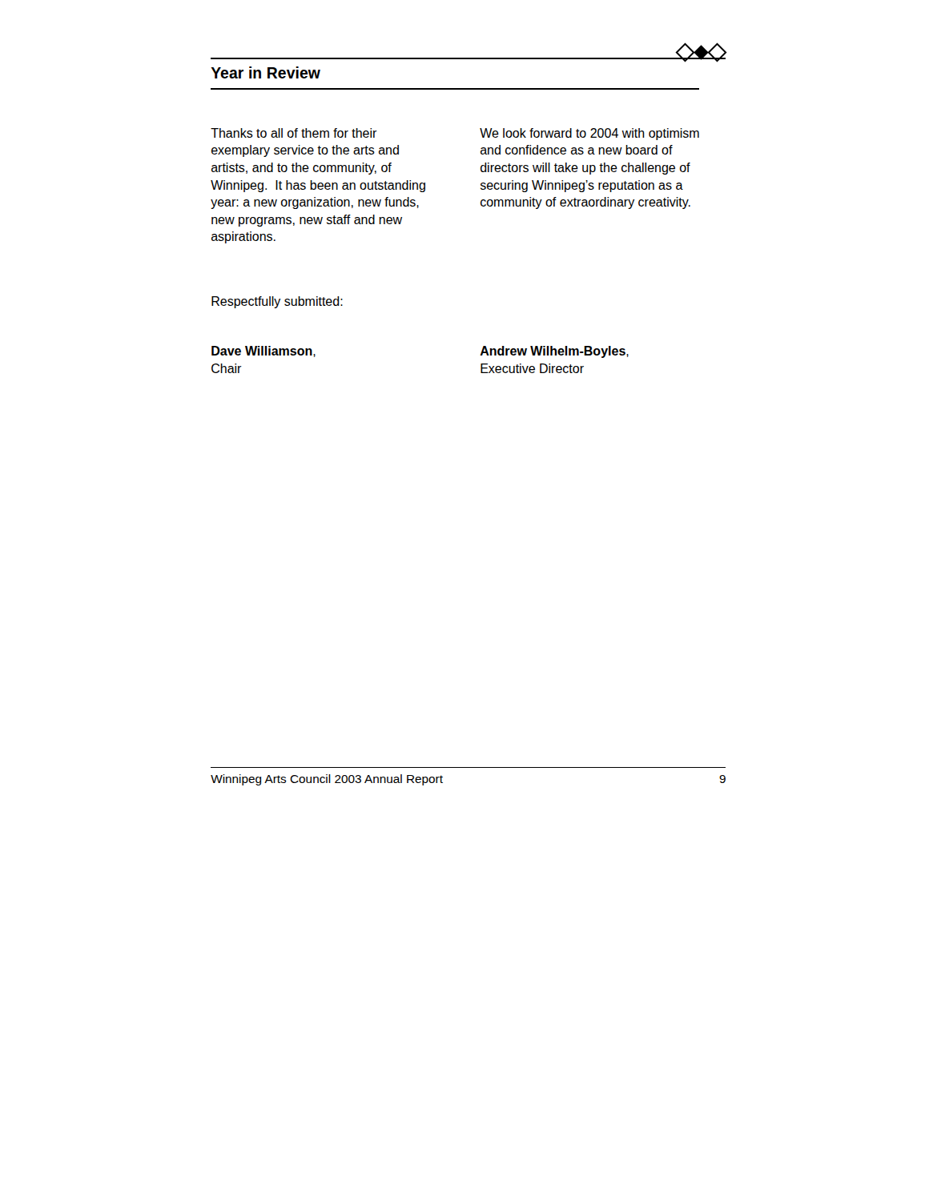Year in Review
Thanks to all of them for their exemplary service to the arts and artists, and to the community, of Winnipeg. It has been an outstanding year: a new organization, new funds, new programs, new staff and new aspirations.
We look forward to 2004 with optimism and confidence as a new board of directors will take up the challenge of securing Winnipeg’s reputation as a community of extraordinary creativity.
Respectfully submitted:
Dave Williamson,
Chair
Andrew Wilhelm-Boyles,
Executive Director
Winnipeg Arts Council 2003 Annual Report 9